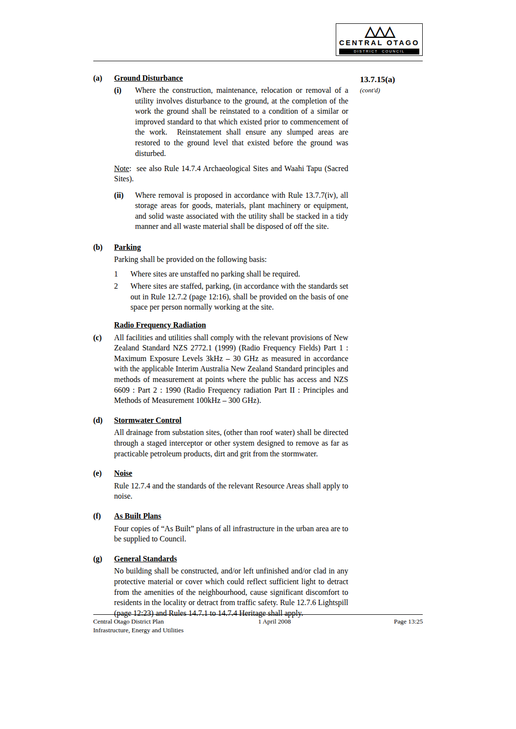△△△
CENTRAL OTAGO
DISTRICT COUNCIL
(a)
Ground Disturbance
(i)
Where the construction, maintenance, relocation or removal of a utility involves disturbance to the ground, at the completion of the work the ground shall be reinstated to a condition of a similar or improved standard to that which existed prior to commencement of the work. Reinstatement shall ensure any slumped areas are restored to the ground level that existed before the ground was disturbed.
Note: see also Rule 14.7.4 Archaeological Sites and Waahi Tapu (Sacred Sites).
(ii)
Where removal is proposed in accordance with Rule 13.7.7(iv), all storage areas for goods, materials, plant machinery or equipment, and solid waste associated with the utility shall be stacked in a tidy manner and all waste material shall be disposed of off the site.
(b)
Parking
Parking shall be provided on the following basis:
1
Where sites are unstaffed no parking shall be required.
2
Where sites are staffed, parking, (in accordance with the standards set out in Rule 12.7.2 (page 12:16), shall be provided on the basis of one space per person normally working at the site.
Radio Frequency Radiation
(c)
All facilities and utilities shall comply with the relevant provisions of New Zealand Standard NZS 2772.1 (1999) (Radio Frequency Fields) Part 1 : Maximum Exposure Levels 3kHz – 30 GHz as measured in accordance with the applicable Interim Australia New Zealand Standard principles and methods of measurement at points where the public has access and NZS 6609 : Part 2 : 1990 (Radio Frequency radiation Part II : Principles and Methods of Measurement 100kHz – 300 GHz).
(d)
Stormwater Control
All drainage from substation sites, (other than roof water) shall be directed through a staged interceptor or other system designed to remove as far as practicable petroleum products, dirt and grit from the stormwater.
(e)
Noise
Rule 12.7.4 and the standards of the relevant Resource Areas shall apply to noise.
(f)
As Built Plans
Four copies of “As Built” plans of all infrastructure in the urban area are to be supplied to Council.
(g)
General Standards
No building shall be constructed, and/or left unfinished and/or clad in any protective material or cover which could reflect sufficient light to detract from the amenities of the neighbourhood, cause significant discomfort to residents in the locality or detract from traffic safety. Rule 12.7.6 Lightspill (page 12:23) and Rules 14.7.1 to 14.7.4 Heritage shall apply.
13.7.15(a) (cont'd)
| Central Otago District Plan | 1 April 2008 | Page 13:25 |
| Infrastructure, Energy and Utilities | | |